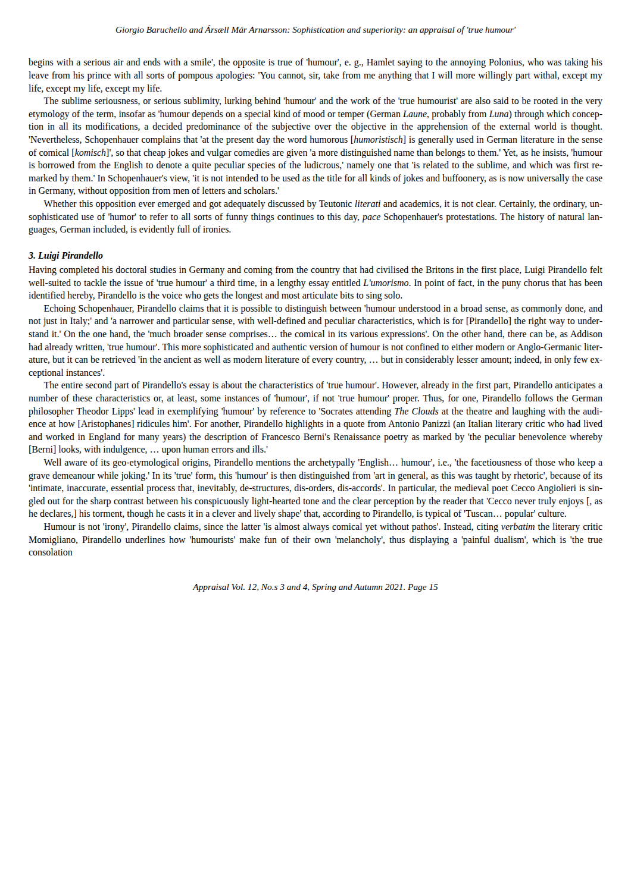Giorgio Baruchello and Ársæll Már Arnarsson: Sophistication and superiority: an appraisal of 'true humour'
begins with a serious air and ends with a smile', the opposite is true of 'humour', e. g., Hamlet saying to the annoying Polonius, who was taking his leave from his prince with all sorts of pompous apologies: 'You cannot, sir, take from me anything that I will more willingly part withal, except my life, except my life, except my life.
The sublime seriousness, or serious sublimity, lurking behind 'humour' and the work of the 'true humourist' are also said to be rooted in the very etymology of the term, insofar as 'humour depends on a special kind of mood or temper (German Laune, probably from Luna) through which conception in all its modifications, a decided predominance of the subjective over the objective in the apprehension of the external world is thought. 'Nevertheless, Schopenhauer complains that 'at the present day the word humorous [humoristisch] is generally used in German literature in the sense of comical [komisch]', so that cheap jokes and vulgar comedies are given 'a more distinguished name than belongs to them.' Yet, as he insists, 'humour is borrowed from the English to denote a quite peculiar species of the ludicrous,' namely one that 'is related to the sublime, and which was first remarked by them.' In Schopenhauer's view, 'it is not intended to be used as the title for all kinds of jokes and buffoonery, as is now universally the case in Germany, without opposition from men of letters and scholars.'
Whether this opposition ever emerged and got adequately discussed by Teutonic literati and academics, it is not clear. Certainly, the ordinary, unsophisticated use of 'humor' to refer to all sorts of funny things continues to this day, pace Schopenhauer's protestations. The history of natural languages, German included, is evidently full of ironies.
3. Luigi Pirandello
Having completed his doctoral studies in Germany and coming from the country that had civilised the Britons in the first place, Luigi Pirandello felt well-suited to tackle the issue of 'true humour' a third time, in a lengthy essay entitled L'umorismo. In point of fact, in the puny chorus that has been identified hereby, Pirandello is the voice who gets the longest and most articulate bits to sing solo.
Echoing Schopenhauer, Pirandello claims that it is possible to distinguish between 'humour understood in a broad sense, as commonly done, and not just in Italy;' and 'a narrower and particular sense, with well-defined and peculiar characteristics, which is for [Pirandello] the right way to understand it.' On the one hand, the 'much broader sense comprises… the comical in its various expressions'. On the other hand, there can be, as Addison had already written, 'true humour'. This more sophisticated and authentic version of humour is not confined to either modern or Anglo-Germanic literature, but it can be retrieved 'in the ancient as well as modern literature of every country, … but in considerably lesser amount; indeed, in only few exceptional instances'.
The entire second part of Pirandello's essay is about the characteristics of 'true humour'. However, already in the first part, Pirandello anticipates a number of these characteristics or, at least, some instances of 'humour', if not 'true humour' proper. Thus, for one, Pirandello follows the German philosopher Theodor Lipps' lead in exemplifying 'humour' by reference to 'Socrates attending The Clouds at the theatre and laughing with the audience at how [Aristophanes] ridicules him'. For another, Pirandello highlights in a quote from Antonio Panizzi (an Italian literary critic who had lived and worked in England for many years) the description of Francesco Berni's Renaissance poetry as marked by 'the peculiar benevolence whereby [Berni] looks, with indulgence, … upon human errors and ills.'
Well aware of its geo-etymological origins, Pirandello mentions the archetypally 'English… humour', i.e., 'the facetiousness of those who keep a grave demeanour while joking.' In its 'true' form, this 'humour' is then distinguished from 'art in general, as this was taught by rhetoric', because of its 'intimate, inaccurate, essential process that, inevitably, de-structures, dis-orders, dis-accords'. In particular, the medieval poet Cecco Angiolieri is singled out for the sharp contrast between his conspicuously light-hearted tone and the clear perception by the reader that 'Cecco never truly enjoys [, as he declares,] his torment, though he casts it in a clever and lively shape' that, according to Pirandello, is typical of 'Tuscan… popular' culture.
Humour is not 'irony', Pirandello claims, since the latter 'is almost always comical yet without pathos'. Instead, citing verbatim the literary critic Momigliano, Pirandello underlines how 'humourists' make fun of their own 'melancholy', thus displaying a 'painful dualism', which is 'the true consolation
Appraisal Vol. 12, No.s 3 and 4, Spring and Autumn 2021. Page 15